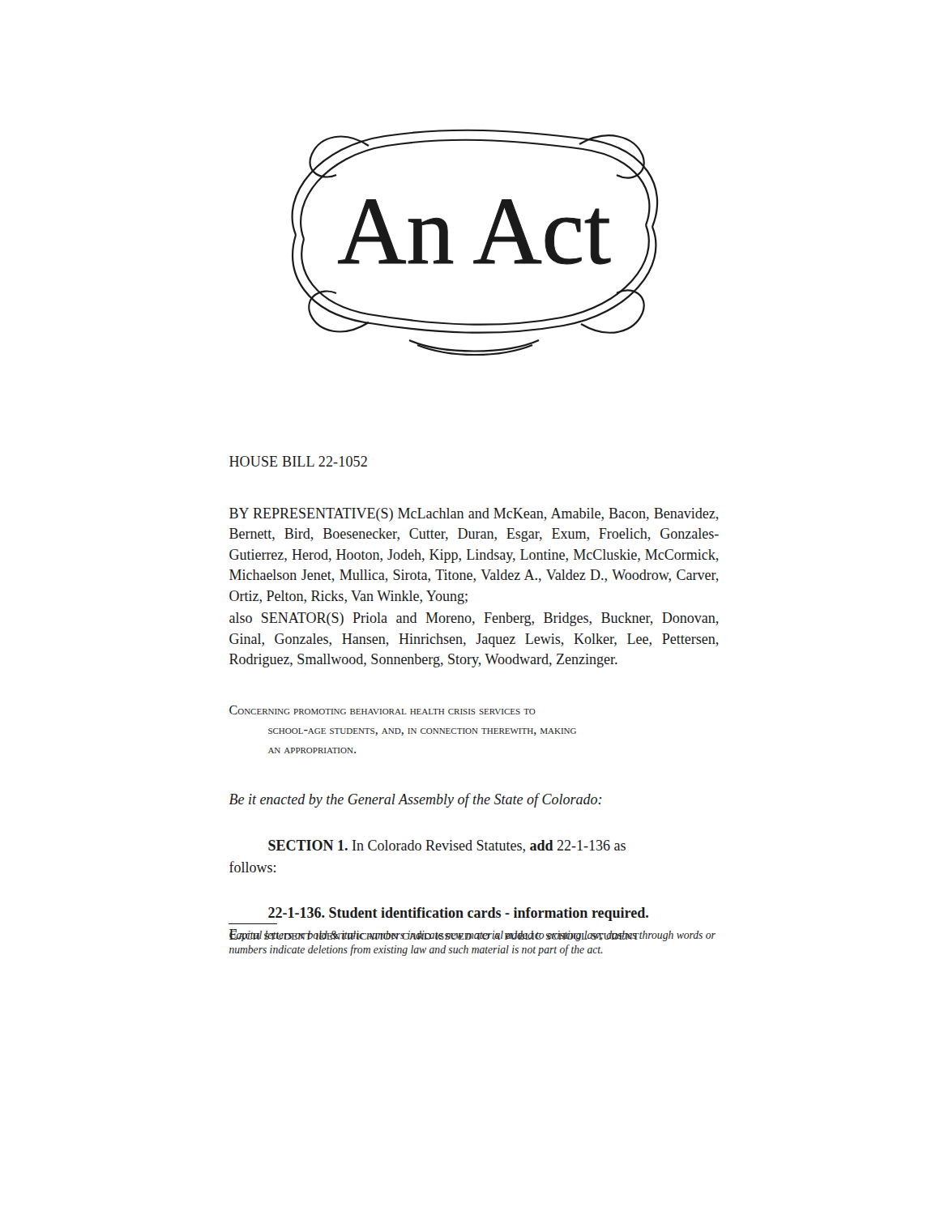An Act
HOUSE BILL 22-1052
BY REPRESENTATIVE(S) McLachlan and McKean, Amabile, Bacon, Benavidez, Bernett, Bird, Boesenecker, Cutter, Duran, Esgar, Exum, Froelich, Gonzales-Gutierrez, Herod, Hooton, Jodeh, Kipp, Lindsay, Lontine, McCluskie, McCormick, Michaelson Jenet, Mullica, Sirota, Titone, Valdez A., Valdez D., Woodrow, Carver, Ortiz, Pelton, Ricks, Van Winkle, Young;
also SENATOR(S) Priola and Moreno, Fenberg, Bridges, Buckner, Donovan, Ginal, Gonzales, Hansen, Hinrichsen, Jaquez Lewis, Kolker, Lee, Pettersen, Rodriguez, Smallwood, Sonnenberg, Story, Woodward, Zenzinger.
Concerning promoting behavioral health crisis services to school-age students, and, in connection therewith, making an appropriation.
Be it enacted by the General Assembly of the State of Colorado:
SECTION 1. In Colorado Revised Statutes, add 22-1-136 as
follows:
22-1-136. Student identification cards - information required.
Each student identification card issued to a public school student
Capital letters or bold & italic numbers indicate new material added to existing law; dashes through words or numbers indicate deletions from existing law and such material is not part of the act.